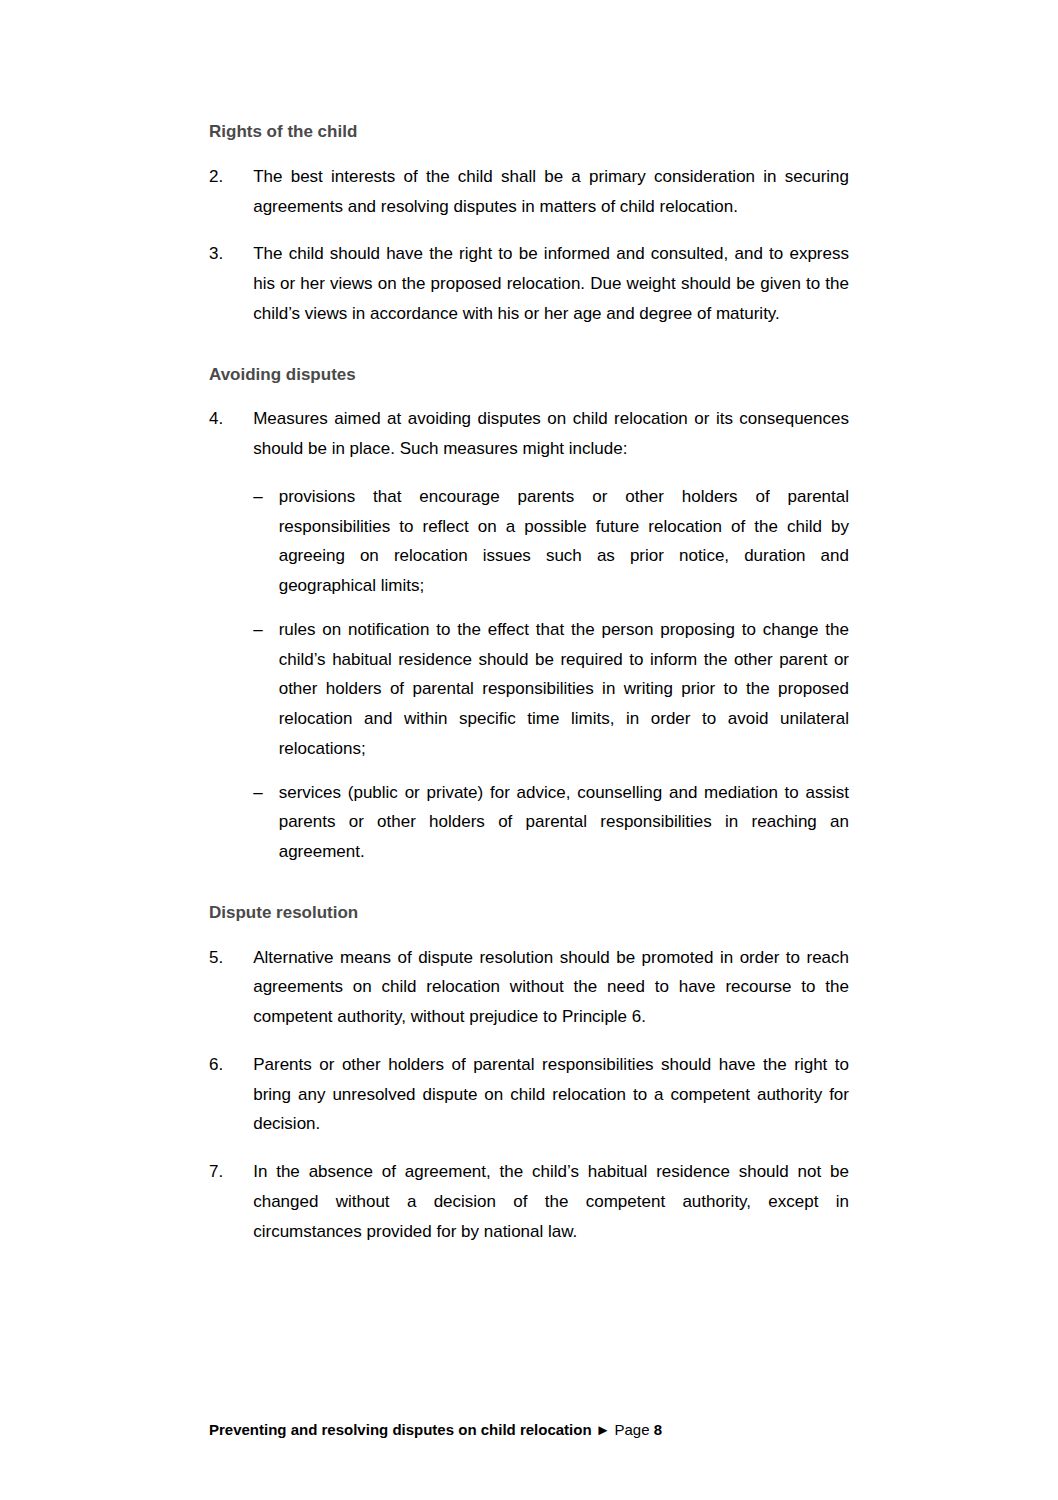Rights of the child
2. The best interests of the child shall be a primary consideration in securing agreements and resolving disputes in matters of child relocation.
3. The child should have the right to be informed and consulted, and to express his or her views on the proposed relocation. Due weight should be given to the child’s views in accordance with his or her age and degree of maturity.
Avoiding disputes
4. Measures aimed at avoiding disputes on child relocation or its consequences should be in place. Such measures might include:
provisions that encourage parents or other holders of parental responsibilities to reflect on a possible future relocation of the child by agreeing on relocation issues such as prior notice, duration and geographical limits;
rules on notification to the effect that the person proposing to change the child’s habitual residence should be required to inform the other parent or other holders of parental responsibilities in writing prior to the proposed relocation and within specific time limits, in order to avoid unilateral relocations;
services (public or private) for advice, counselling and mediation to assist parents or other holders of parental responsibilities in reaching an agreement.
Dispute resolution
5. Alternative means of dispute resolution should be promoted in order to reach agreements on child relocation without the need to have recourse to the competent authority, without prejudice to Principle 6.
6. Parents or other holders of parental responsibilities should have the right to bring any unresolved dispute on child relocation to a competent authority for decision.
7. In the absence of agreement, the child’s habitual residence should not be changed without a decision of the competent authority, except in circumstances provided for by national law.
Preventing and resolving disputes on child relocation►Page 8